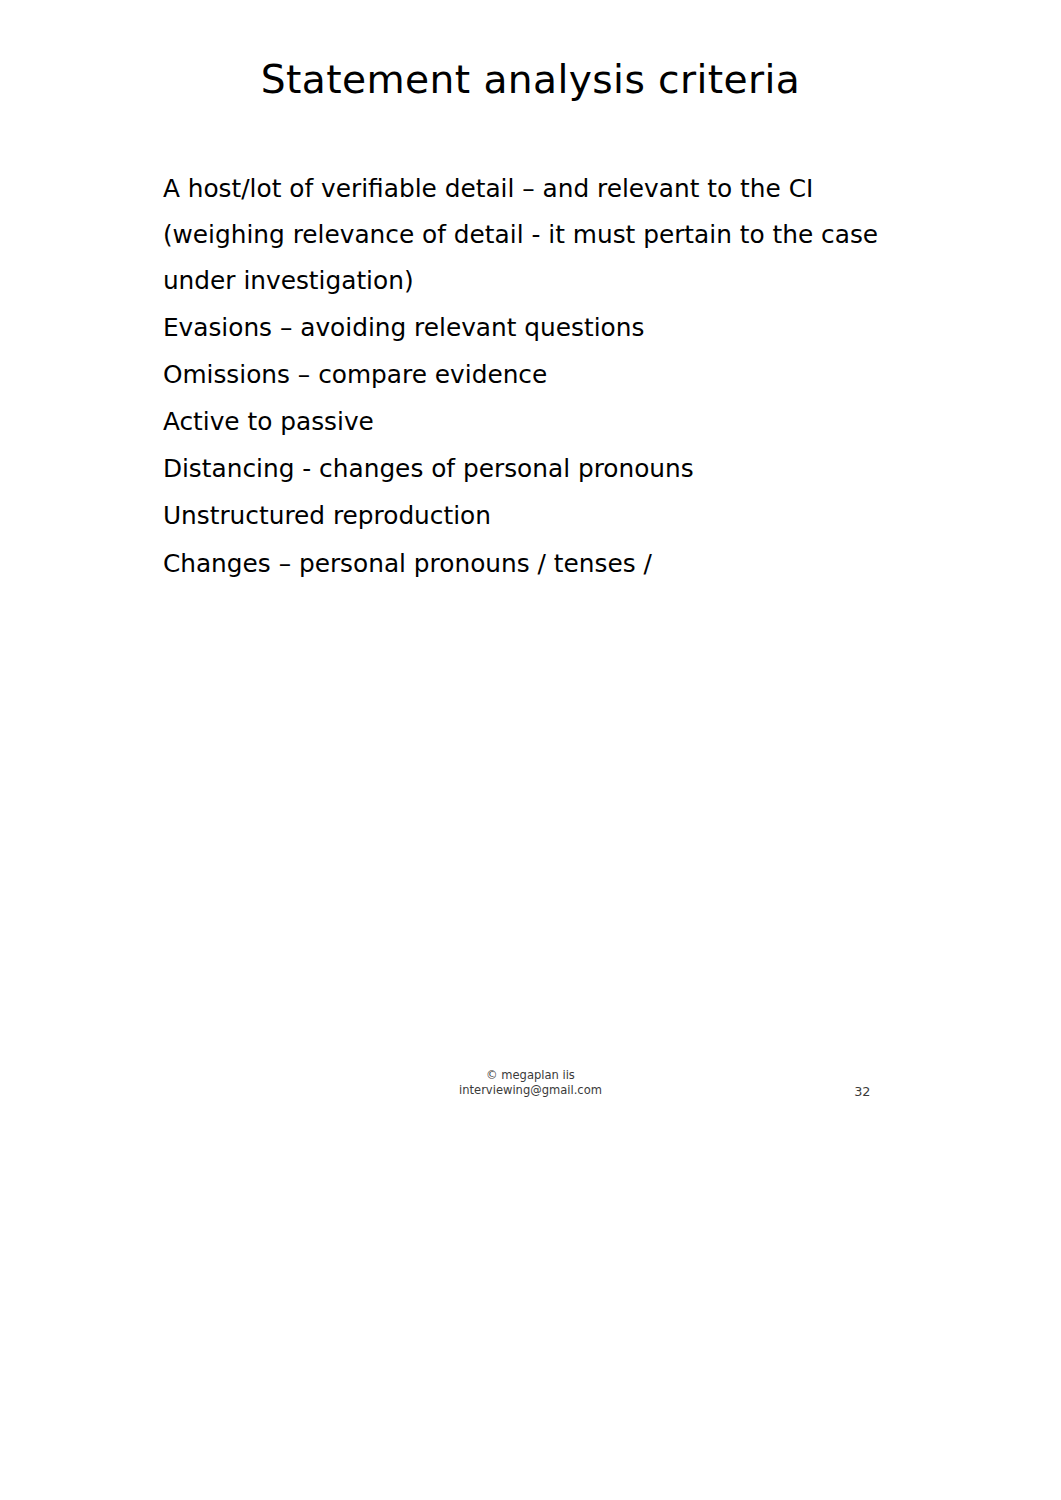Statement analysis criteria
A host/lot of verifiable detail – and relevant to the CI (weighing relevance of detail - it must pertain to the case under investigation)
Evasions – avoiding relevant questions
Omissions – compare evidence
Active to passive
Distancing - changes of personal pronouns
Unstructured reproduction
Changes – personal pronouns / tenses /
© megaplan iis
interviewing@gmail.com
32